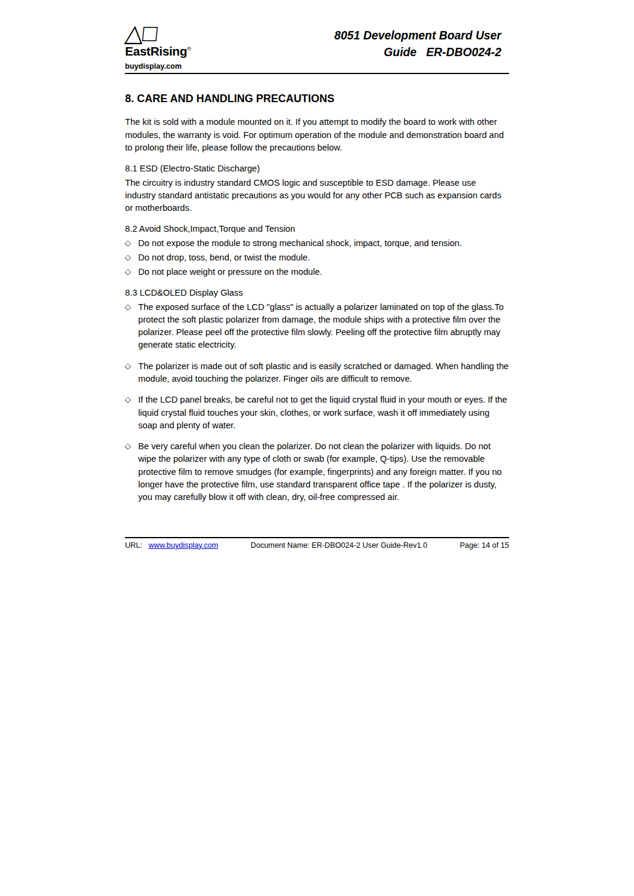△□ EastRising® buydisplay.com
8051 Development Board User Guide ER-DBO024-2
8. CARE AND HANDLING PRECAUTIONS
The kit is sold with a module mounted on it. If you attempt to modify the board to work with other modules, the warranty is void. For optimum operation of the module and demonstration board and to prolong their life, please follow the precautions below.
8.1 ESD (Electro-Static Discharge)
The circuitry is industry standard CMOS logic and susceptible to ESD damage. Please use industry standard antistatic precautions as you would for any other PCB such as expansion cards or motherboards.
8.2 Avoid Shock,Impact,Torque and Tension
Do not expose the module to strong mechanical shock, impact, torque, and tension.
Do not drop, toss, bend, or twist the module.
Do not place weight or pressure on the module.
8.3 LCD&OLED Display Glass
The exposed surface of the LCD "glass" is actually a polarizer laminated on top of the glass.To protect the soft plastic polarizer from damage, the module ships with a protective film over the polarizer. Please peel off the protective film slowly. Peeling off the protective film abruptly may generate static electricity.
The polarizer is made out of soft plastic and is easily scratched or damaged. When handling the module, avoid touching the polarizer. Finger oils are difficult to remove.
If the LCD panel breaks, be careful not to get the liquid crystal fluid in your mouth or eyes. If the liquid crystal fluid touches your skin, clothes, or work surface, wash it off immediately using soap and plenty of water.
Be very careful when you clean the polarizer. Do not clean the polarizer with liquids. Do not wipe the polarizer with any type of cloth or swab (for example, Q-tips). Use the removable protective film to remove smudges (for example, fingerprints) and any foreign matter. If you no longer have the protective film, use standard transparent office tape . If the polarizer is dusty, you may carefully blow it off with clean, dry, oil-free compressed air.
URL: www.buydisplay.com
Document Name: ER-DBO024-2 User Guide-Rev1.0
Page: 14 of 15